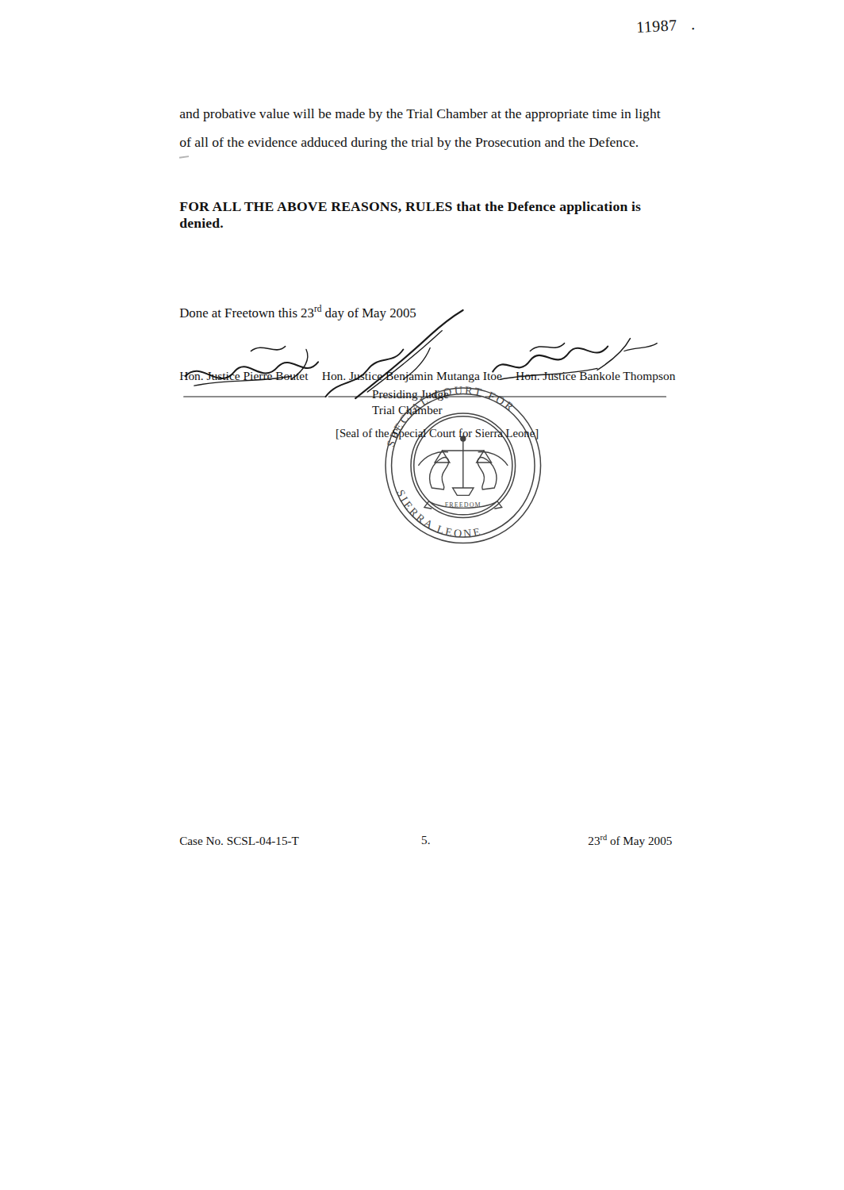11987.
and probative value will be made by the Trial Chamber at the appropriate time in light of all of the evidence adduced during the trial by the Prosecution and the Defence.
FOR ALL THE ABOVE REASONS, RULES that the Defence application is denied.
Done at Freetown this 23rd day of May 2005
Hon. Justice Pierre Boutet
Hon. Justice Benjamin Mutanga Itoe
Hon. Justice Bankole Thompson
Presiding Judge
Trial Chamber
[Seal of the Special Court for Sierra Leone]
SPECIAL COURT FOR SIERRA LEONE FREEDOM
Case No. SCSL-04-15-T
5.
23rd of May 2005